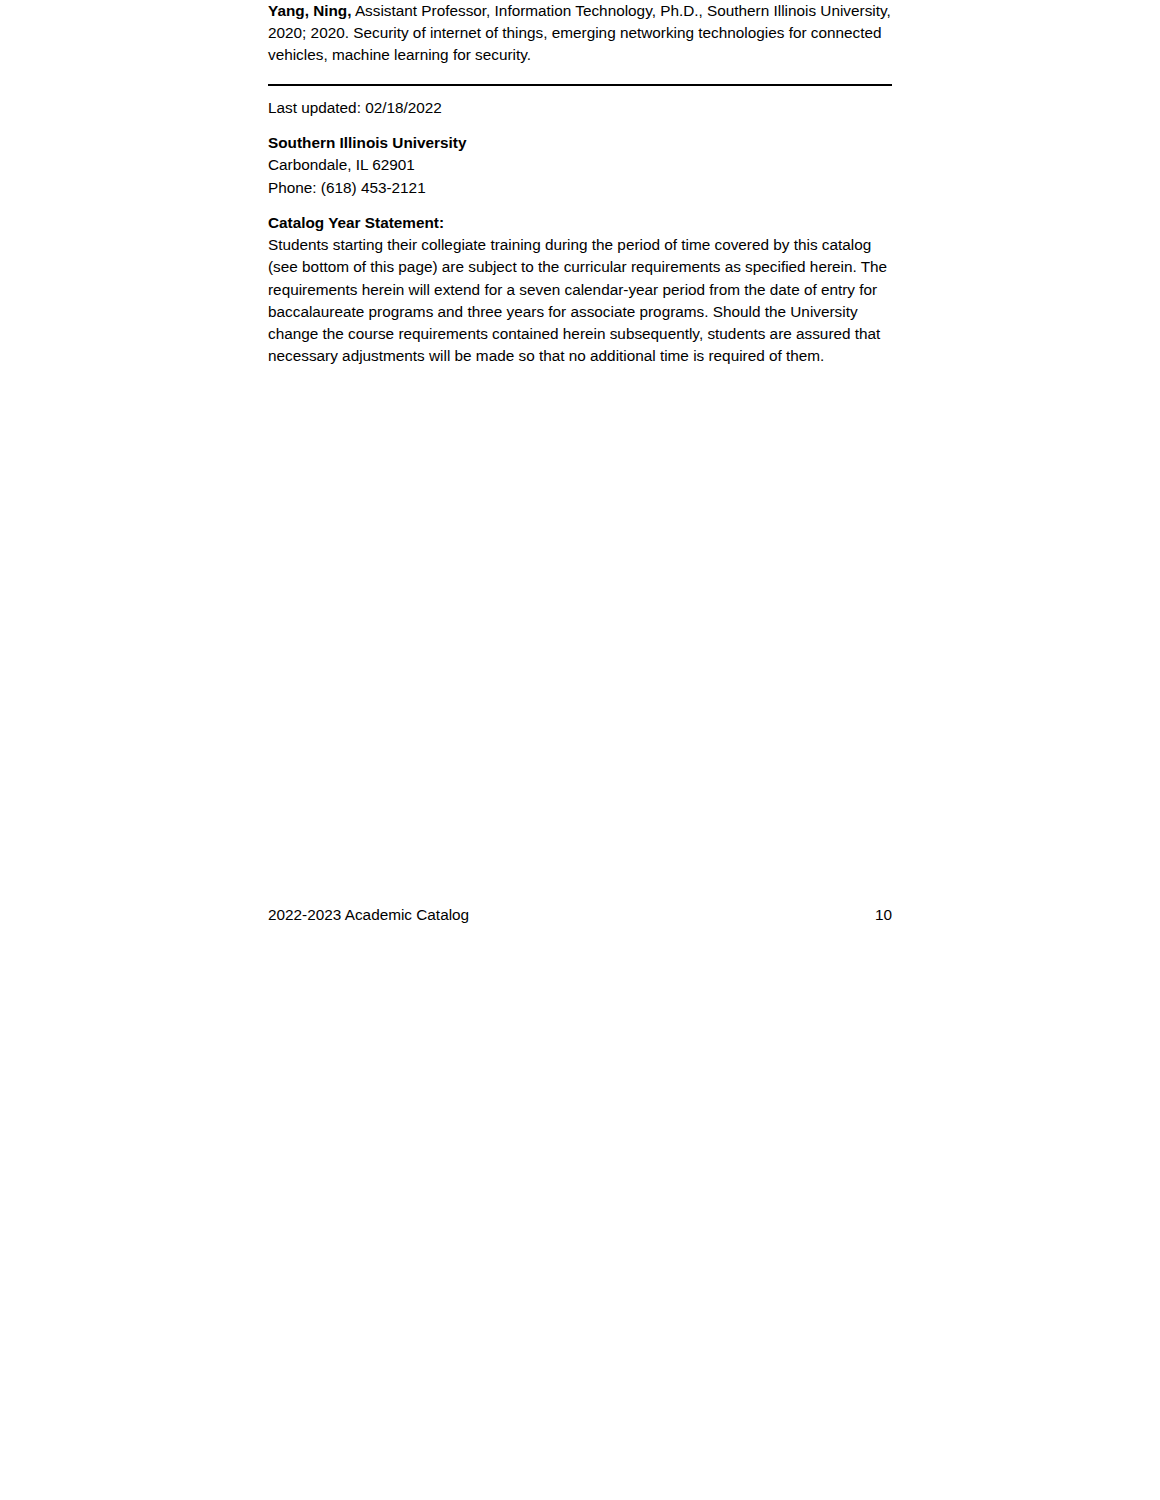Yang, Ning, Assistant Professor, Information Technology, Ph.D., Southern Illinois University, 2020; 2020. Security of internet of things, emerging networking technologies for connected vehicles, machine learning for security.
Last updated: 02/18/2022
Southern Illinois University
Carbondale, IL 62901
Phone: (618) 453-2121
Catalog Year Statement:
Students starting their collegiate training during the period of time covered by this catalog (see bottom of this page) are subject to the curricular requirements as specified herein. The requirements herein will extend for a seven calendar-year period from the date of entry for baccalaureate programs and three years for associate programs. Should the University change the course requirements contained herein subsequently, students are assured that necessary adjustments will be made so that no additional time is required of them.
2022-2023 Academic Catalog 10